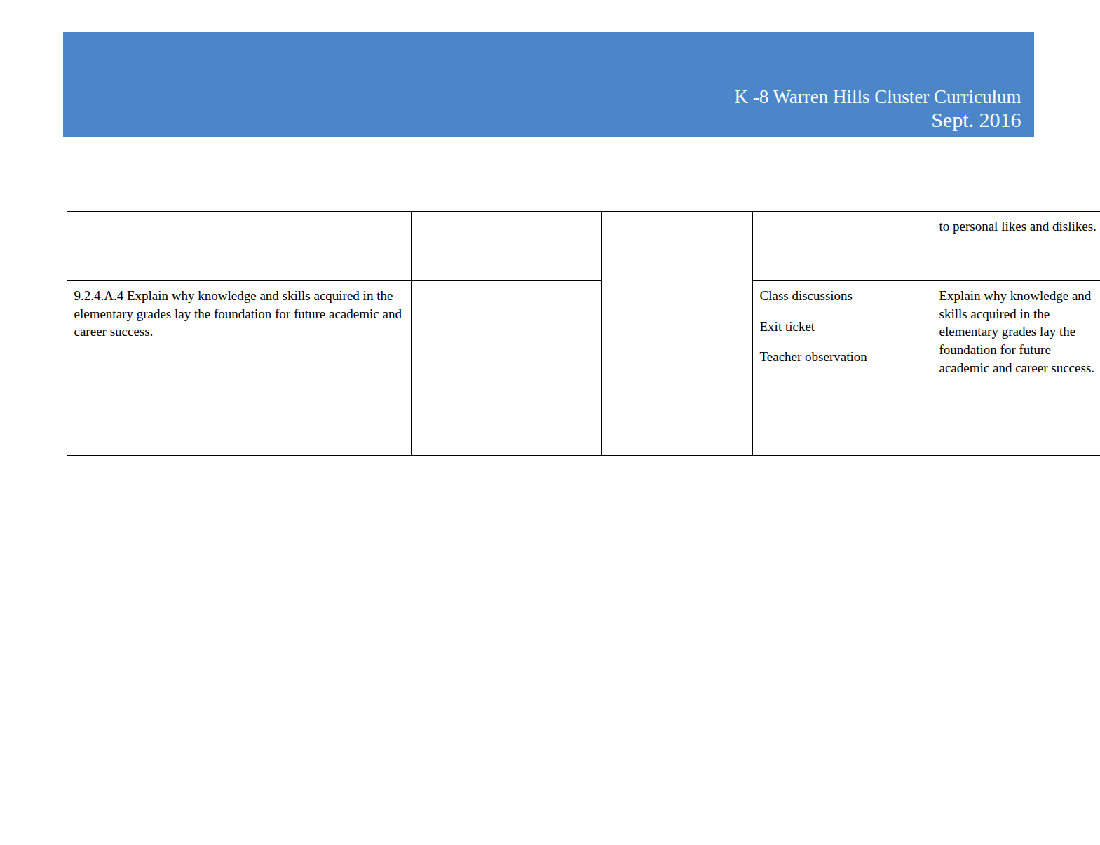K -8 Warren Hills Cluster Curriculum
Sept. 2016
| | | | | to personal likes and dislikes. |
| 9.2.4.A.4 Explain why knowledge and skills acquired in the elementary grades lay the foundation for future academic and career success. | | | Class discussions Exit ticket Teacher observation | Explain why knowledge and skills acquired in the elementary grades lay the foundation for future academic and career success. |